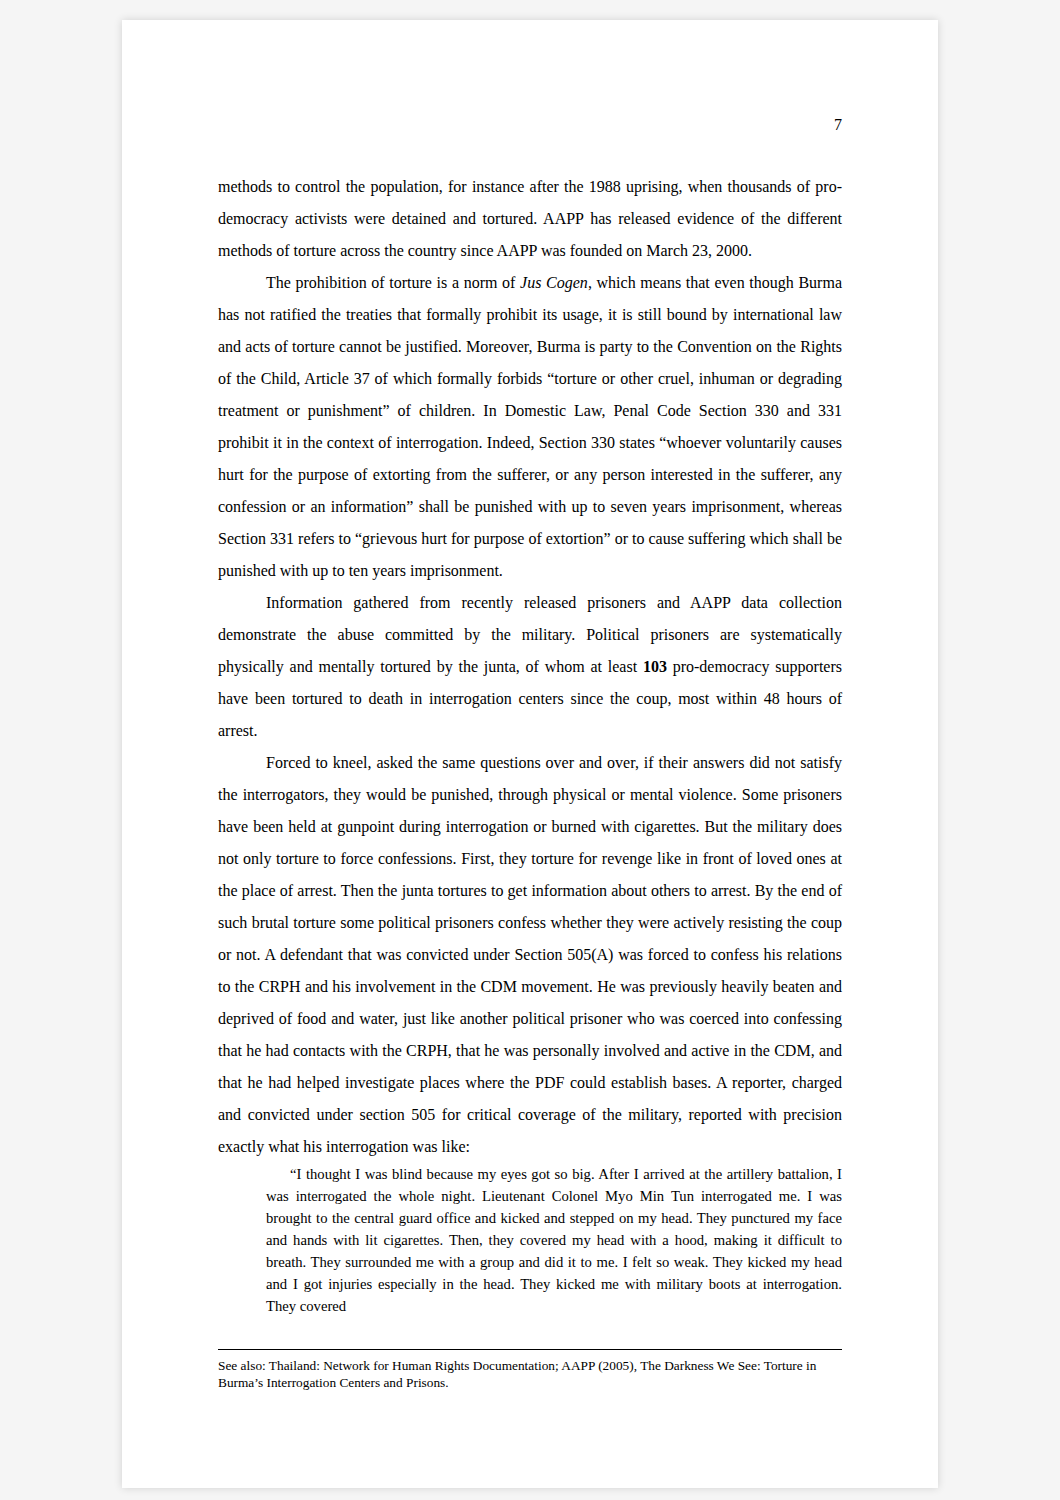7
methods to control the population, for instance after the 1988 uprising, when thousands of pro-democracy activists were detained and tortured. AAPP has released evidence of the different methods of torture across the country since AAPP was founded on March 23, 2000.
The prohibition of torture is a norm of Jus Cogen, which means that even though Burma has not ratified the treaties that formally prohibit its usage, it is still bound by international law and acts of torture cannot be justified. Moreover, Burma is party to the Convention on the Rights of the Child, Article 37 of which formally forbids “torture or other cruel, inhuman or degrading treatment or punishment” of children. In Domestic Law, Penal Code Section 330 and 331 prohibit it in the context of interrogation. Indeed, Section 330 states “whoever voluntarily causes hurt for the purpose of extorting from the sufferer, or any person interested in the sufferer, any confession or an information” shall be punished with up to seven years imprisonment, whereas Section 331 refers to “grievous hurt for purpose of extortion” or to cause suffering which shall be punished with up to ten years imprisonment.
Information gathered from recently released prisoners and AAPP data collection demonstrate the abuse committed by the military. Political prisoners are systematically physically and mentally tortured by the junta, of whom at least 103 pro-democracy supporters have been tortured to death in interrogation centers since the coup, most within 48 hours of arrest.
Forced to kneel, asked the same questions over and over, if their answers did not satisfy the interrogators, they would be punished, through physical or mental violence. Some prisoners have been held at gunpoint during interrogation or burned with cigarettes. But the military does not only torture to force confessions. First, they torture for revenge like in front of loved ones at the place of arrest. Then the junta tortures to get information about others to arrest. By the end of such brutal torture some political prisoners confess whether they were actively resisting the coup or not. A defendant that was convicted under Section 505(A) was forced to confess his relations to the CRPH and his involvement in the CDM movement. He was previously heavily beaten and deprived of food and water, just like another political prisoner who was coerced into confessing that he had contacts with the CRPH, that he was personally involved and active in the CDM, and that he had helped investigate places where the PDF could establish bases. A reporter, charged and convicted under section 505 for critical coverage of the military, reported with precision exactly what his interrogation was like:
“I thought I was blind because my eyes got so big. After I arrived at the artillery battalion, I was interrogated the whole night. Lieutenant Colonel Myo Min Tun interrogated me. I was brought to the central guard office and kicked and stepped on my head. They punctured my face and hands with lit cigarettes. Then, they covered my head with a hood, making it difficult to breath. They surrounded me with a group and did it to me. I felt so weak. They kicked my head and I got injuries especially in the head. They kicked me with military boots at interrogation. They covered
See also: Thailand: Network for Human Rights Documentation; AAPP (2005), The Darkness We See: Torture in Burma’s Interrogation Centers and Prisons.